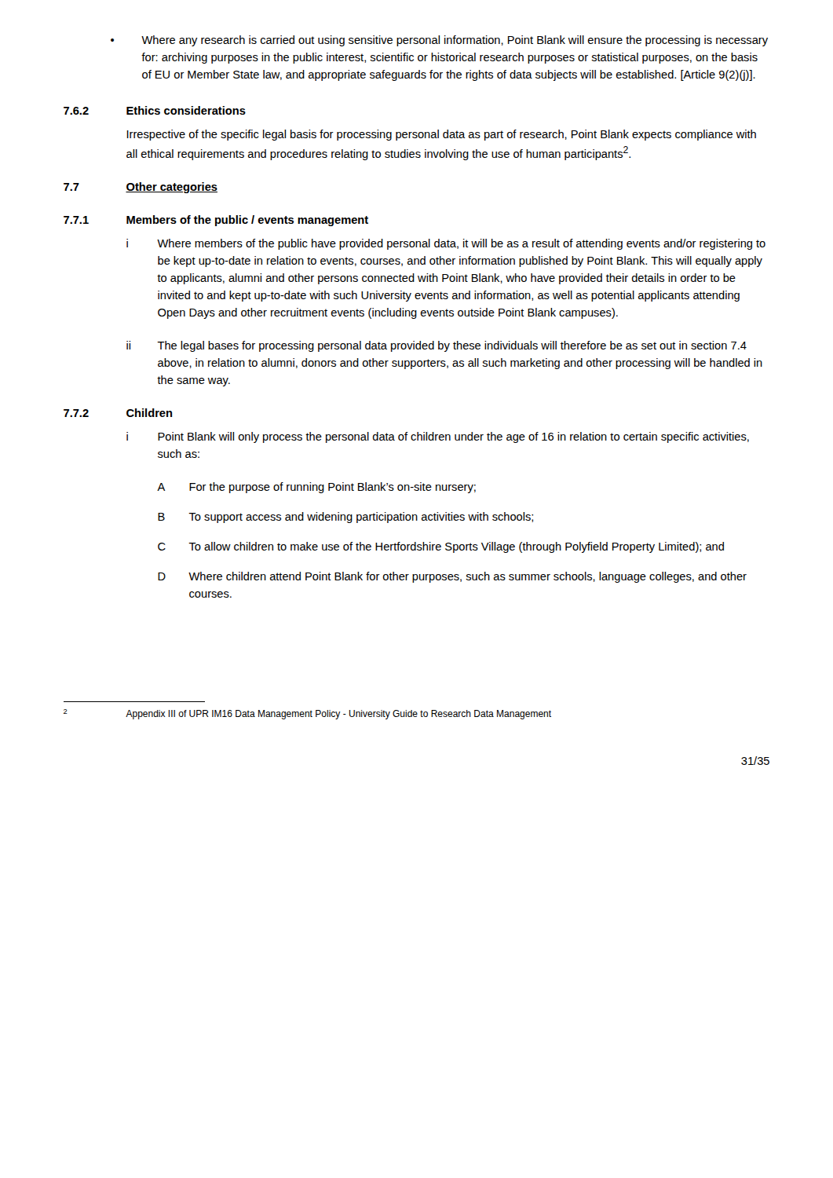•
Where any research is carried out using sensitive personal information, Point Blank will ensure the processing is necessary for: archiving purposes in the public interest, scientific or historical research purposes or statistical purposes, on the basis of EU or Member State law, and appropriate safeguards for the rights of data subjects will be established. [Article 9(2)(j)].
7.6.2
Ethics considerations
Irrespective of the specific legal basis for processing personal data as part of research, Point Blank expects compliance with all ethical requirements and procedures relating to studies involving the use of human participants2.
7.7
Other categories
7.7.1
Members of the public / events management
i
Where members of the public have provided personal data, it will be as a result of attending events and/or registering to be kept up-to-date in relation to events, courses, and other information published by Point Blank. This will equally apply to applicants, alumni and other persons connected with Point Blank, who have provided their details in order to be invited to and kept up-to-date with such University events and information, as well as potential applicants attending Open Days and other recruitment events (including events outside Point Blank campuses).
ii
The legal bases for processing personal data provided by these individuals will therefore be as set out in section 7.4 above, in relation to alumni, donors and other supporters, as all such marketing and other processing will be handled in the same way.
7.7.2
Children
i
Point Blank will only process the personal data of children under the age of 16 in relation to certain specific activities, such as:
A
For the purpose of running Point Blank’s on-site nursery;
B
To support access and widening participation activities with schools;
C
To allow children to make use of the Hertfordshire Sports Village (through Polyfield Property Limited); and
D
Where children attend Point Blank for other purposes, such as summer schools, language colleges, and other courses.
2
Appendix III of UPR IM16 Data Management Policy - University Guide to Research Data Management
31/35